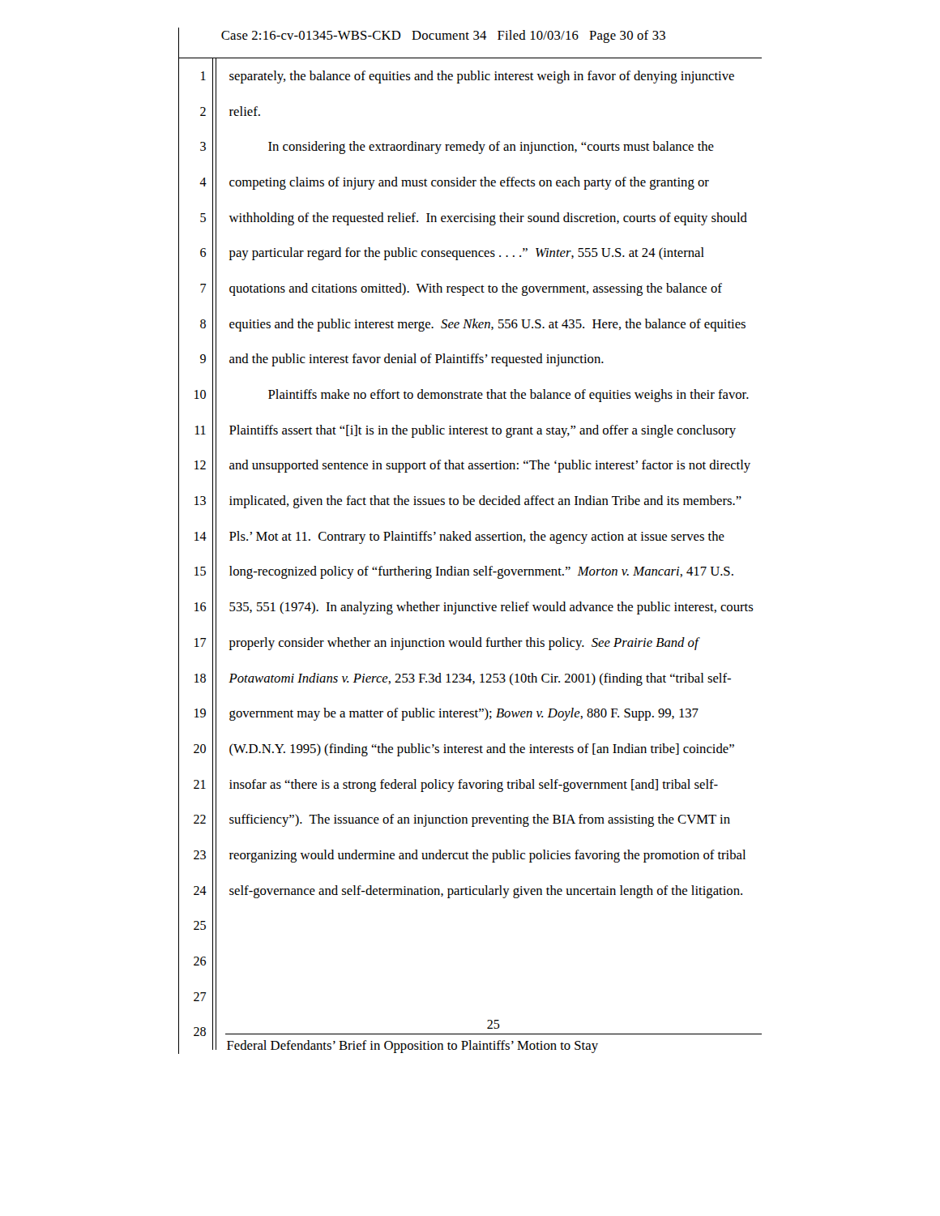Case 2:16-cv-01345-WBS-CKD Document 34 Filed 10/03/16 Page 30 of 33
1
2
3
4
5
6
7
8
9
10
11
12
13
14
15
16
17
18
19
20
21
22
23
24
25
26
27
28
separately, the balance of equities and the public interest weigh in favor of denying injunctive relief.
In considering the extraordinary remedy of an injunction, “courts must balance the competing claims of injury and must consider the effects on each party of the granting or withholding of the requested relief. In exercising their sound discretion, courts of equity should pay particular regard for the public consequences . . . .” Winter, 555 U.S. at 24 (internal quotations and citations omitted). With respect to the government, assessing the balance of equities and the public interest merge. See Nken, 556 U.S. at 435. Here, the balance of equities and the public interest favor denial of Plaintiffs’ requested injunction.
Plaintiffs make no effort to demonstrate that the balance of equities weighs in their favor. Plaintiffs assert that “[i]t is in the public interest to grant a stay,” and offer a single conclusory and unsupported sentence in support of that assertion: “The ‘public interest’ factor is not directly implicated, given the fact that the issues to be decided affect an Indian Tribe and its members.” Pls.’ Mot at 11. Contrary to Plaintiffs’ naked assertion, the agency action at issue serves the long-recognized policy of “furthering Indian self-government.” Morton v. Mancari, 417 U.S. 535, 551 (1974). In analyzing whether injunctive relief would advance the public interest, courts properly consider whether an injunction would further this policy. See Prairie Band of Potawatomi Indians v. Pierce, 253 F.3d 1234, 1253 (10th Cir. 2001) (finding that “tribal self-government may be a matter of public interest”); Bowen v. Doyle, 880 F. Supp. 99, 137 (W.D.N.Y. 1995) (finding “the public’s interest and the interests of [an Indian tribe] coincide” insofar as “there is a strong federal policy favoring tribal self-government [and] tribal self-sufficiency”). The issuance of an injunction preventing the BIA from assisting the CVMT in reorganizing would undermine and undercut the public policies favoring the promotion of tribal self-governance and self-determination, particularly given the uncertain length of the litigation.
25
Federal Defendants’ Brief in Opposition to Plaintiffs’ Motion to Stay